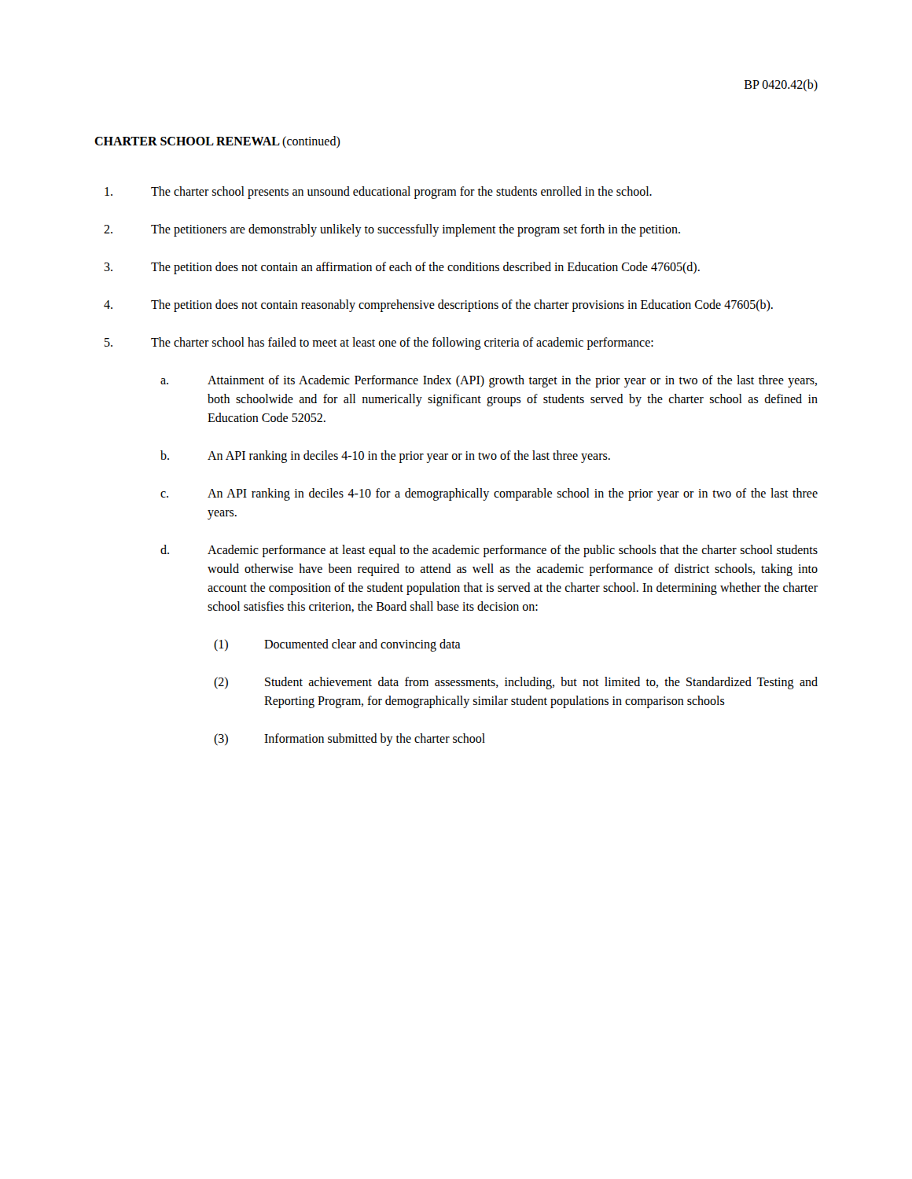BP 0420.42(b)
CHARTER SCHOOL RENEWAL (continued)
The charter school presents an unsound educational program for the students enrolled in the school.
The petitioners are demonstrably unlikely to successfully implement the program set forth in the petition.
The petition does not contain an affirmation of each of the conditions described in Education Code 47605(d).
The petition does not contain reasonably comprehensive descriptions of the charter provisions in Education Code 47605(b).
The charter school has failed to meet at least one of the following criteria of academic performance:
Attainment of its Academic Performance Index (API) growth target in the prior year or in two of the last three years, both schoolwide and for all numerically significant groups of students served by the charter school as defined in Education Code 52052.
An API ranking in deciles 4-10 in the prior year or in two of the last three years.
An API ranking in deciles 4-10 for a demographically comparable school in the prior year or in two of the last three years.
Academic performance at least equal to the academic performance of the public schools that the charter school students would otherwise have been required to attend as well as the academic performance of district schools, taking into account the composition of the student population that is served at the charter school. In determining whether the charter school satisfies this criterion, the Board shall base its decision on:
Documented clear and convincing data
Student achievement data from assessments, including, but not limited to, the Standardized Testing and Reporting Program, for demographically similar student populations in comparison schools
Information submitted by the charter school